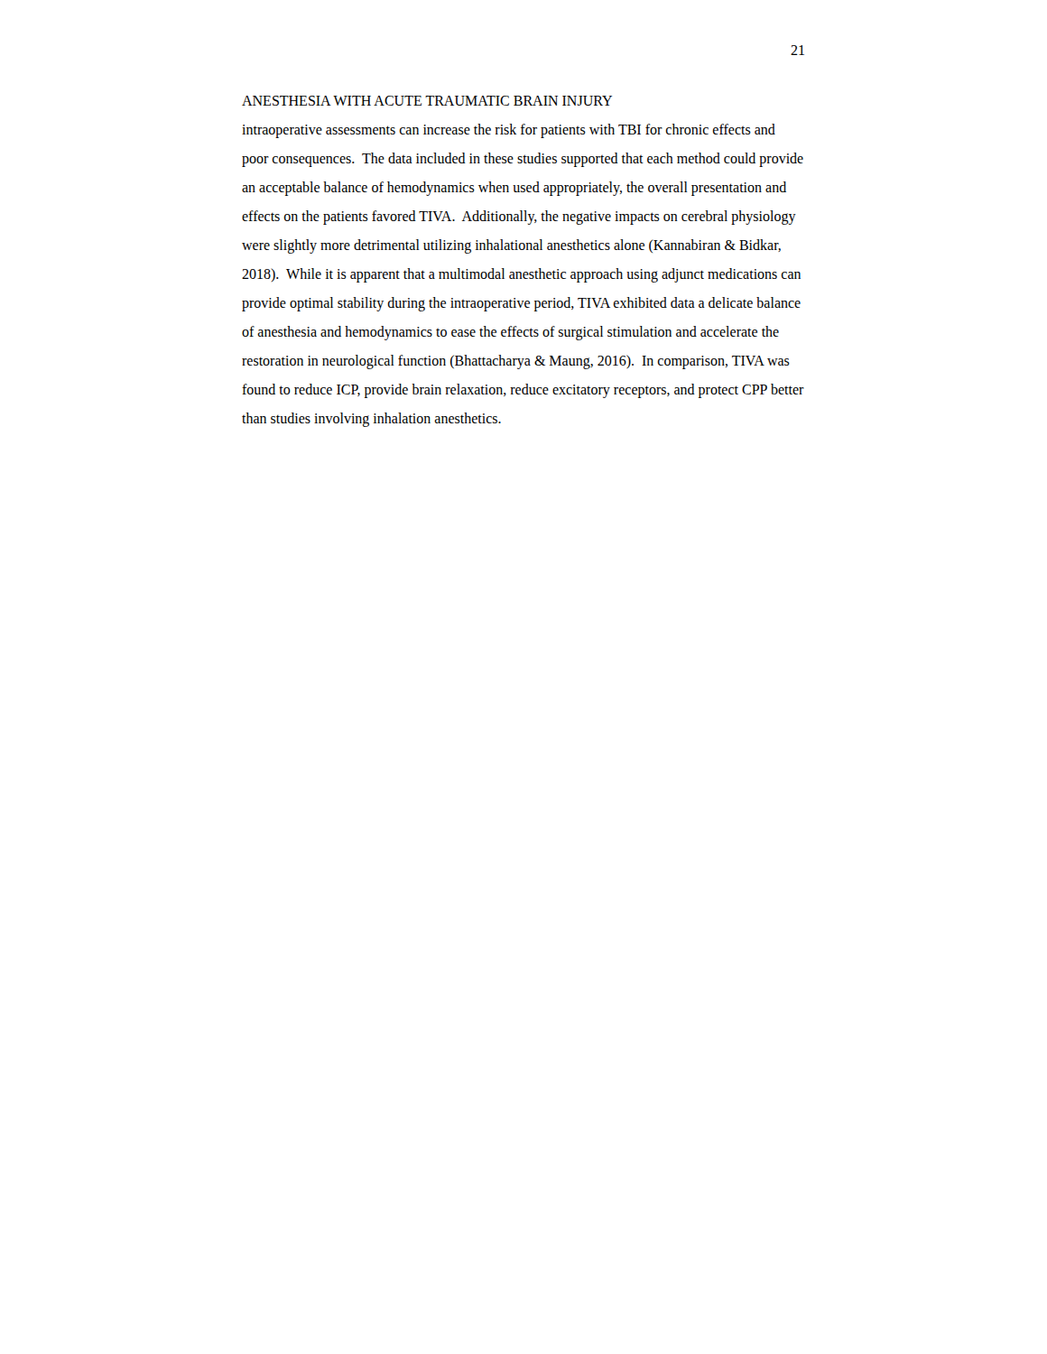21
Anesthesia with Acute Traumatic Brain Injury
intraoperative assessments can increase the risk for patients with TBI for chronic effects and poor consequences. The data included in these studies supported that each method could provide an acceptable balance of hemodynamics when used appropriately, the overall presentation and effects on the patients favored TIVA. Additionally, the negative impacts on cerebral physiology were slightly more detrimental utilizing inhalational anesthetics alone (Kannabiran & Bidkar, 2018). While it is apparent that a multimodal anesthetic approach using adjunct medications can provide optimal stability during the intraoperative period, TIVA exhibited data a delicate balance of anesthesia and hemodynamics to ease the effects of surgical stimulation and accelerate the restoration in neurological function (Bhattacharya & Maung, 2016). In comparison, TIVA was found to reduce ICP, provide brain relaxation, reduce excitatory receptors, and protect CPP better than studies involving inhalation anesthetics.